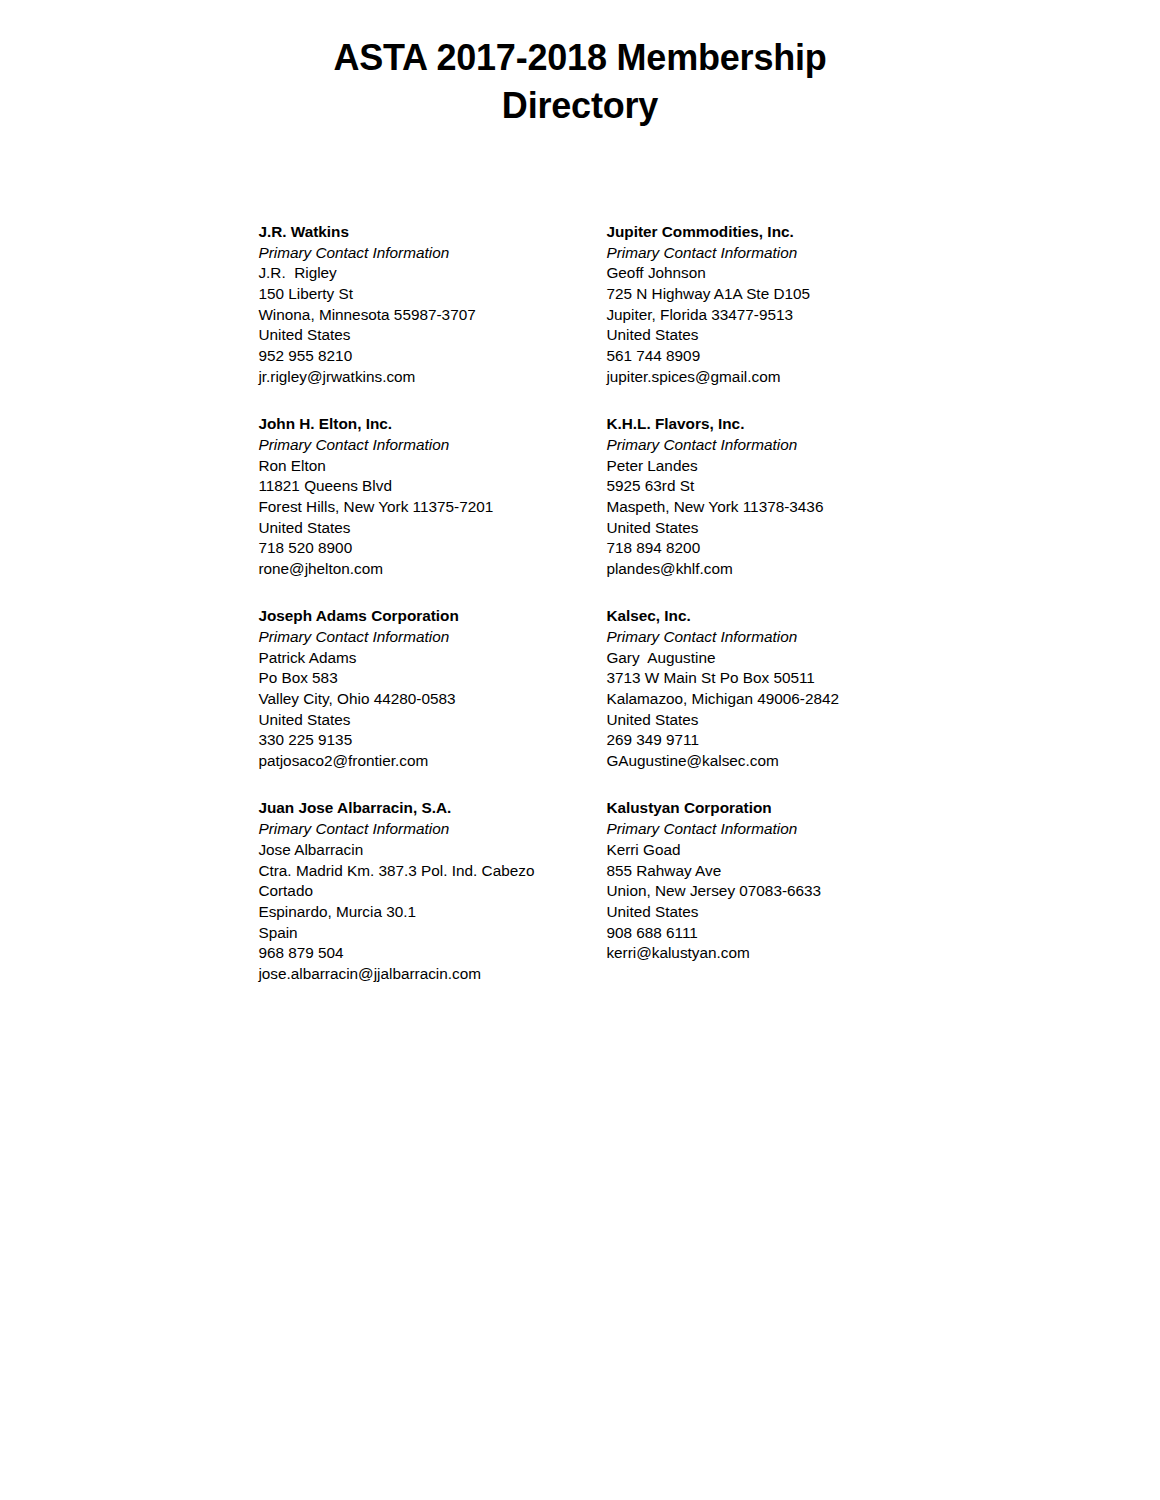ASTA 2017-2018 Membership Directory
J.R. Watkins
Primary Contact Information
J.R. Rigley
150 Liberty St
Winona, Minnesota 55987-3707
United States
952 955 8210
jr.rigley@jrwatkins.com
John H. Elton, Inc.
Primary Contact Information
Ron Elton
11821 Queens Blvd
Forest Hills, New York 11375-7201
United States
718 520 8900
rone@jhelton.com
Joseph Adams Corporation
Primary Contact Information
Patrick Adams
Po Box 583
Valley City, Ohio 44280-0583
United States
330 225 9135
patjosaco2@frontier.com
Juan Jose Albarracin, S.A.
Primary Contact Information
Jose Albarracin
Ctra. Madrid Km. 387.3 Pol. Ind. Cabezo
Cortado
Espinardo, Murcia 30.1
Spain
968 879 504
jose.albarracin@jjalbarracin.com
Jupiter Commodities, Inc.
Primary Contact Information
Geoff Johnson
725 N Highway A1A Ste D105
Jupiter, Florida 33477-9513
United States
561 744 8909
jupiter.spices@gmail.com
K.H.L. Flavors, Inc.
Primary Contact Information
Peter Landes
5925 63rd St
Maspeth, New York 11378-3436
United States
718 894 8200
plandes@khlf.com
Kalsec, Inc.
Primary Contact Information
Gary Augustine
3713 W Main St Po Box 50511
Kalamazoo, Michigan 49006-2842
United States
269 349 9711
GAugustine@kalsec.com
Kalustyan Corporation
Primary Contact Information
Kerri Goad
855 Rahway Ave
Union, New Jersey 07083-6633
United States
908 688 6111
kerri@kalustyan.com